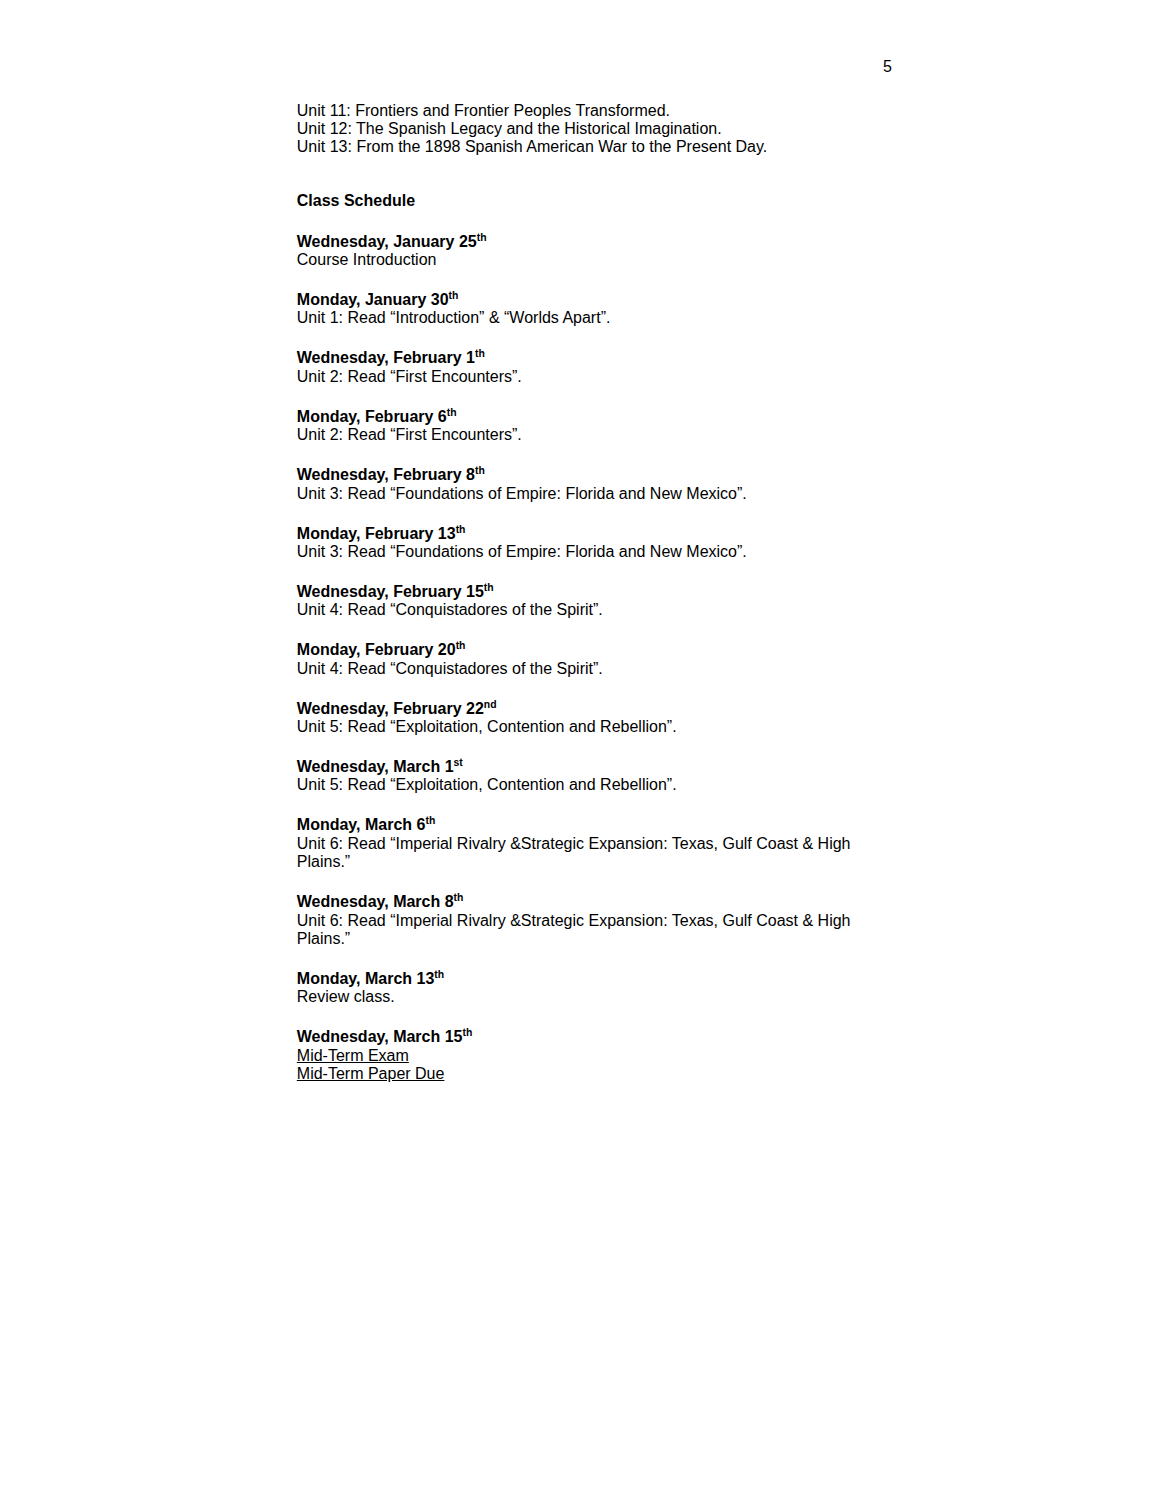5
Unit 11: Frontiers and Frontier Peoples Transformed.
Unit 12: The Spanish Legacy and the Historical Imagination.
Unit 13: From the 1898 Spanish American War to the Present Day.
Class Schedule
Wednesday, January 25th
Course Introduction
Monday, January 30th
Unit 1: Read “Introduction” & “Worlds Apart”.
Wednesday, February 1th
Unit 2: Read “First Encounters”.
Monday, February 6th
Unit 2: Read “First Encounters”.
Wednesday, February 8th
Unit 3: Read “Foundations of Empire: Florida and New Mexico”.
Monday, February 13th
Unit 3: Read “Foundations of Empire: Florida and New Mexico”.
Wednesday, February 15th
Unit 4: Read “Conquistadores of the Spirit”.
Monday, February 20th
Unit 4: Read “Conquistadores of the Spirit”.
Wednesday, February 22nd
Unit 5: Read “Exploitation, Contention and Rebellion”.
Wednesday, March 1st
Unit 5: Read “Exploitation, Contention and Rebellion”.
Monday, March 6th
Unit 6: Read “Imperial Rivalry &Strategic Expansion: Texas, Gulf Coast & High Plains.”
Wednesday, March 8th
Unit 6: Read “Imperial Rivalry &Strategic Expansion: Texas, Gulf Coast & High Plains.”
Monday, March 13th
Review class.
Wednesday, March 15th
Mid-Term Exam
Mid-Term Paper Due